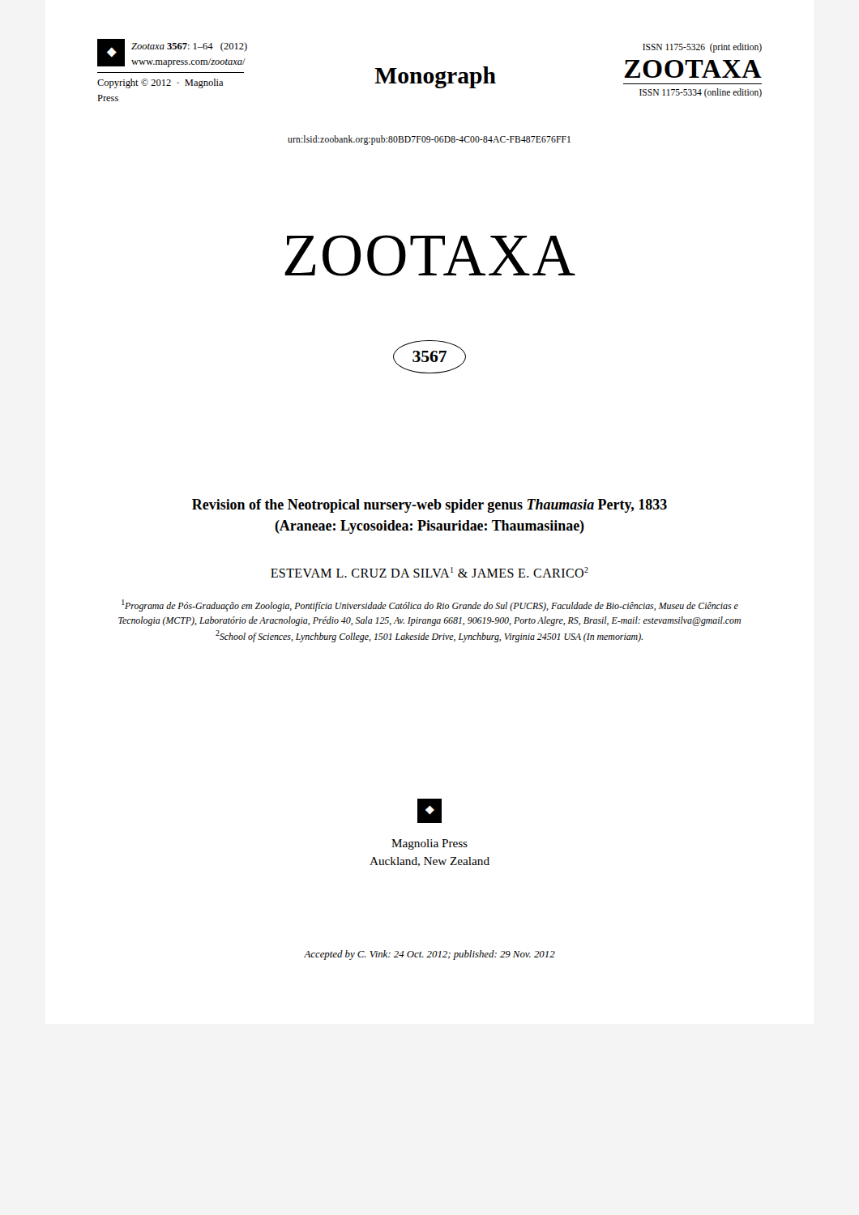❖
Zootaxa 3567: 1–64 (2012)
www.mapress.com/zootaxa/
Copyright © 2012 · Magnolia Press
Monograph
ISSN 1175-5326 (print edition)
ZOOTAXA
ISSN 1175-5334 (online edition)
urn:lsid:zoobank.org:pub:80BD7F09-06D8-4C00-84AC-FB487E676FF1
ZOOTAXA
3567
Revision of the Neotropical nursery-web spider genus Thaumasia Perty, 1833
(Araneae: Lycosoidea: Pisauridae: Thaumasiinae)
ESTEVAM L. CRUZ DA SILVA1 & JAMES E. CARICO2
1Programa de Pós-Graduação em Zoologia, Pontifícia Universidade Católica do Rio Grande do Sul (PUCRS), Faculdade de Bio-ciências, Museu de Ciências e Tecnologia (MCTP), Laboratório de Aracnologia, Prédio 40, Sala 125, Av. Ipiranga 6681, 90619-900, Porto Alegre, RS, Brasil, E-mail: estevamsilva@gmail.com
2School of Sciences, Lynchburg College, 1501 Lakeside Drive, Lynchburg, Virginia 24501 USA (In memoriam).
❖
Magnolia Press
Auckland, New Zealand
Accepted by C. Vink: 24 Oct. 2012; published: 29 Nov. 2012